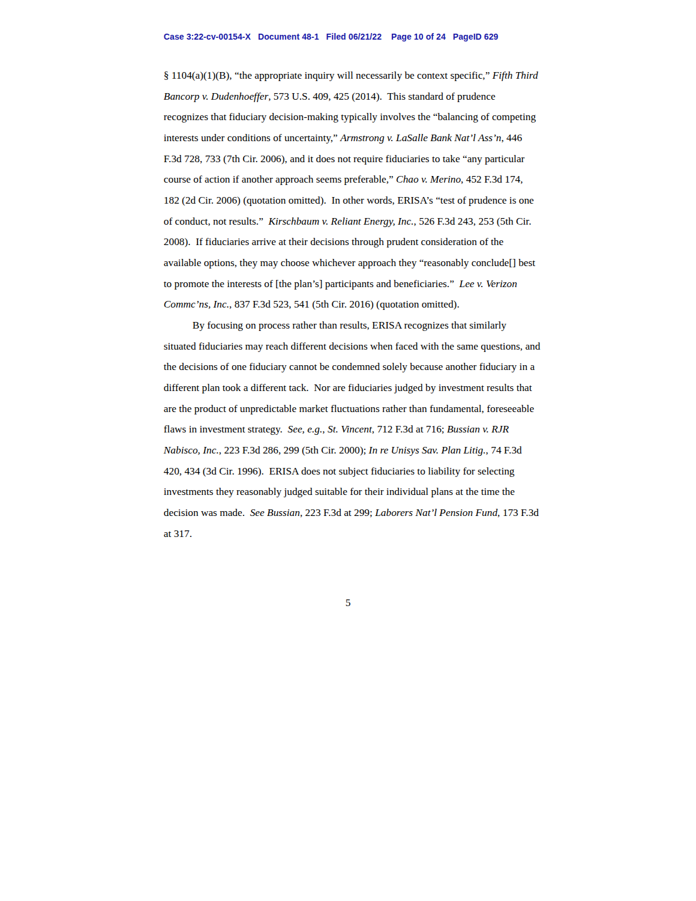Case 3:22-cv-00154-X Document 48-1 Filed 06/21/22 Page 10 of 24 PageID 629
§ 1104(a)(1)(B), “the appropriate inquiry will necessarily be context specific,” Fifth Third Bancorp v. Dudenhoeffer, 573 U.S. 409, 425 (2014). This standard of prudence recognizes that fiduciary decision-making typically involves the “balancing of competing interests under conditions of uncertainty,” Armstrong v. LaSalle Bank Nat’l Ass’n, 446 F.3d 728, 733 (7th Cir. 2006), and it does not require fiduciaries to take “any particular course of action if another approach seems preferable,” Chao v. Merino, 452 F.3d 174, 182 (2d Cir. 2006) (quotation omitted). In other words, ERISA’s “test of prudence is one of conduct, not results.” Kirschbaum v. Reliant Energy, Inc., 526 F.3d 243, 253 (5th Cir. 2008). If fiduciaries arrive at their decisions through prudent consideration of the available options, they may choose whichever approach they “reasonably conclude[] best to promote the interests of [the plan’s] participants and beneficiaries.” Lee v. Verizon Commc’ns, Inc., 837 F.3d 523, 541 (5th Cir. 2016) (quotation omitted).
By focusing on process rather than results, ERISA recognizes that similarly situated fiduciaries may reach different decisions when faced with the same questions, and the decisions of one fiduciary cannot be condemned solely because another fiduciary in a different plan took a different tack. Nor are fiduciaries judged by investment results that are the product of unpredictable market fluctuations rather than fundamental, foreseeable flaws in investment strategy. See, e.g., St. Vincent, 712 F.3d at 716; Bussian v. RJR Nabisco, Inc., 223 F.3d 286, 299 (5th Cir. 2000); In re Unisys Sav. Plan Litig., 74 F.3d 420, 434 (3d Cir. 1996). ERISA does not subject fiduciaries to liability for selecting investments they reasonably judged suitable for their individual plans at the time the decision was made. See Bussian, 223 F.3d at 299; Laborers Nat’l Pension Fund, 173 F.3d at 317.
5